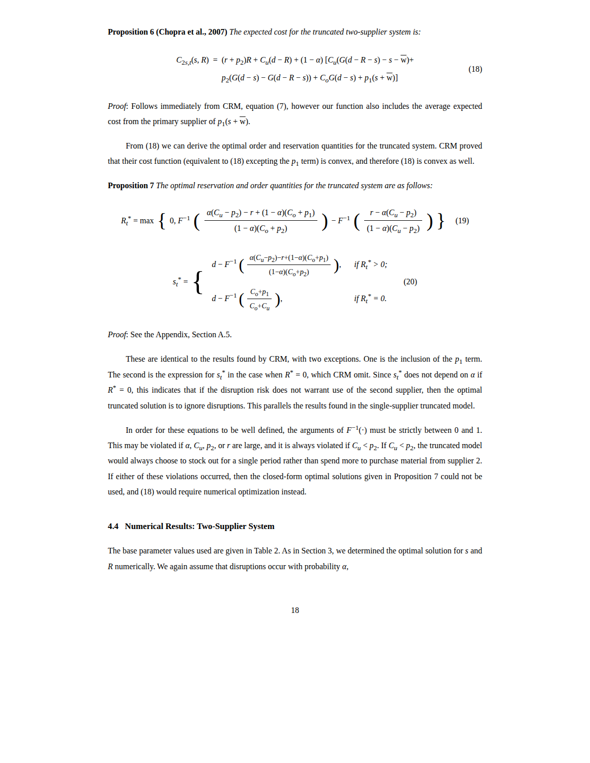Proposition 6 (Chopra et al., 2007) The expected cost for the truncated two-supplier system is:
| C 2 s , t ( s , R ) | = | ( r + p 2 ) R + C u ( d − R ) + (1 − α ) [ C u ( G ( d − R − s ) − s − w )+ |
| | | p 2 ( G ( d − s ) − G ( d − R − s )) + C o G ( d − s ) + p 1 ( s + w )] |
(18)
Proof: Follows immediately from CRM, equation (7), however our function also includes the average expected cost from the primary supplier of p1(s + w).
From (18) we can derive the optimal order and reservation quantities for the truncated system. CRM proved that their cost function (equivalent to (18) excepting the p1 term) is convex, and therefore (18) is convex as well.
Proposition 7 The optimal reservation and order quantities for the truncated system are as follows:
Rt* = max { 0, F−1 ( α(Cu − p2) − r + (1 − α)(Co + p1) (1 − α)(Co + p2) ) − F−1 ( r − α(Cu − p2) (1 − α)(Cu − p2) ) } (19)
st* = {
| d − F −1 ( α ( C u − p 2 )− r +(1− α )( C o + p 1 ) (1− α )( C o + p 2 ) ) , | if R t * > 0; |
| d − F −1 ( C o + p 1 C o + C u ) , | if R t * = 0. |
(20)
Proof: See the Appendix, Section A.5.
These are identical to the results found by CRM, with two exceptions. One is the inclusion of the p1 term. The second is the expression for st* in the case when R* = 0, which CRM omit. Since st* does not depend on α if R* = 0, this indicates that if the disruption risk does not warrant use of the second supplier, then the optimal truncated solution is to ignore disruptions. This parallels the results found in the single-supplier truncated model.
In order for these equations to be well defined, the arguments of F−1(·) must be strictly between 0 and 1. This may be violated if α, Cu, p2, or r are large, and it is always violated if Cu < p2. If Cu < p2, the truncated model would always choose to stock out for a single period rather than spend more to purchase material from supplier 2. If either of these violations occurred, then the closed-form optimal solutions given in Proposition 7 could not be used, and (18) would require numerical optimization instead.
4.4 Numerical Results: Two-Supplier System
The base parameter values used are given in Table 2. As in Section 3, we determined the optimal solution for s and R numerically. We again assume that disruptions occur with probability α,
18